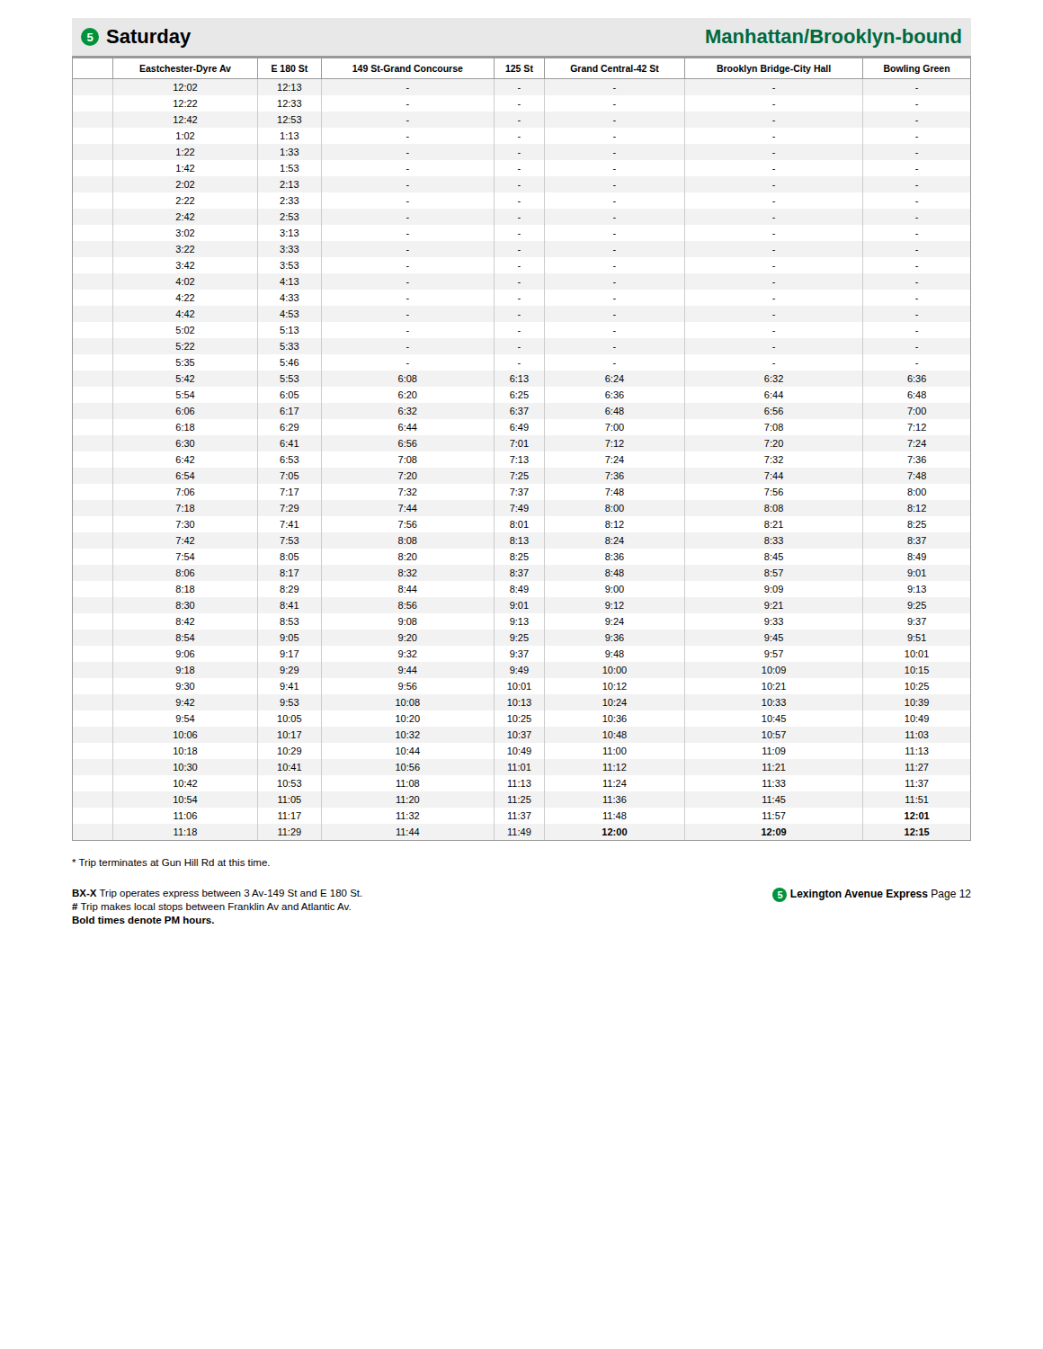5 Saturday
Manhattan/Brooklyn-bound
| | Eastchester-Dyre Av | E 180 St | 149 St-Grand Concourse | 125 St | Grand Central-42 St | Brooklyn Bridge-City Hall | Bowling Green |
| --- | --- | --- | --- | --- | --- | --- | --- |
| | 12:02 | 12:13 | - | - | - | - | - |
| | 12:22 | 12:33 | - | - | - | - | - |
| | 12:42 | 12:53 | - | - | - | - | - |
| | 1:02 | 1:13 | - | - | - | - | - |
| | 1:22 | 1:33 | - | - | - | - | - |
| | 1:42 | 1:53 | - | - | - | - | - |
| | 2:02 | 2:13 | - | - | - | - | - |
| | 2:22 | 2:33 | - | - | - | - | - |
| | 2:42 | 2:53 | - | - | - | - | - |
| | 3:02 | 3:13 | - | - | - | - | - |
| | 3:22 | 3:33 | - | - | - | - | - |
| | 3:42 | 3:53 | - | - | - | - | - |
| | 4:02 | 4:13 | - | - | - | - | - |
| | 4:22 | 4:33 | - | - | - | - | - |
| | 4:42 | 4:53 | - | - | - | - | - |
| | 5:02 | 5:13 | - | - | - | - | - |
| | 5:22 | 5:33 | - | - | - | - | - |
| | 5:35 | 5:46 | - | - | - | - | - |
| | 5:42 | 5:53 | 6:08 | 6:13 | 6:24 | 6:32 | 6:36 |
| | 5:54 | 6:05 | 6:20 | 6:25 | 6:36 | 6:44 | 6:48 |
| | 6:06 | 6:17 | 6:32 | 6:37 | 6:48 | 6:56 | 7:00 |
| | 6:18 | 6:29 | 6:44 | 6:49 | 7:00 | 7:08 | 7:12 |
| | 6:30 | 6:41 | 6:56 | 7:01 | 7:12 | 7:20 | 7:24 |
| | 6:42 | 6:53 | 7:08 | 7:13 | 7:24 | 7:32 | 7:36 |
| | 6:54 | 7:05 | 7:20 | 7:25 | 7:36 | 7:44 | 7:48 |
| | 7:06 | 7:17 | 7:32 | 7:37 | 7:48 | 7:56 | 8:00 |
| | 7:18 | 7:29 | 7:44 | 7:49 | 8:00 | 8:08 | 8:12 |
| | 7:30 | 7:41 | 7:56 | 8:01 | 8:12 | 8:21 | 8:25 |
| | 7:42 | 7:53 | 8:08 | 8:13 | 8:24 | 8:33 | 8:37 |
| | 7:54 | 8:05 | 8:20 | 8:25 | 8:36 | 8:45 | 8:49 |
| | 8:06 | 8:17 | 8:32 | 8:37 | 8:48 | 8:57 | 9:01 |
| | 8:18 | 8:29 | 8:44 | 8:49 | 9:00 | 9:09 | 9:13 |
| | 8:30 | 8:41 | 8:56 | 9:01 | 9:12 | 9:21 | 9:25 |
| | 8:42 | 8:53 | 9:08 | 9:13 | 9:24 | 9:33 | 9:37 |
| | 8:54 | 9:05 | 9:20 | 9:25 | 9:36 | 9:45 | 9:51 |
| | 9:06 | 9:17 | 9:32 | 9:37 | 9:48 | 9:57 | 10:01 |
| | 9:18 | 9:29 | 9:44 | 9:49 | 10:00 | 10:09 | 10:15 |
| | 9:30 | 9:41 | 9:56 | 10:01 | 10:12 | 10:21 | 10:25 |
| | 9:42 | 9:53 | 10:08 | 10:13 | 10:24 | 10:33 | 10:39 |
| | 9:54 | 10:05 | 10:20 | 10:25 | 10:36 | 10:45 | 10:49 |
| | 10:06 | 10:17 | 10:32 | 10:37 | 10:48 | 10:57 | 11:03 |
| | 10:18 | 10:29 | 10:44 | 10:49 | 11:00 | 11:09 | 11:13 |
| | 10:30 | 10:41 | 10:56 | 11:01 | 11:12 | 11:21 | 11:27 |
| | 10:42 | 10:53 | 11:08 | 11:13 | 11:24 | 11:33 | 11:37 |
| | 10:54 | 11:05 | 11:20 | 11:25 | 11:36 | 11:45 | 11:51 |
| | 11:06 | 11:17 | 11:32 | 11:37 | 11:48 | 11:57 | 12:01 |
| | 11:18 | 11:29 | 11:44 | 11:49 | 12:00 | 12:09 | 12:15 |
* Trip terminates at Gun Hill Rd at this time.
BX-X Trip operates express between 3 Av-149 St and E 180 St.
# Trip makes local stops between Franklin Av and Atlantic Av.
Bold times denote PM hours.
5 Lexington Avenue Express Page 12